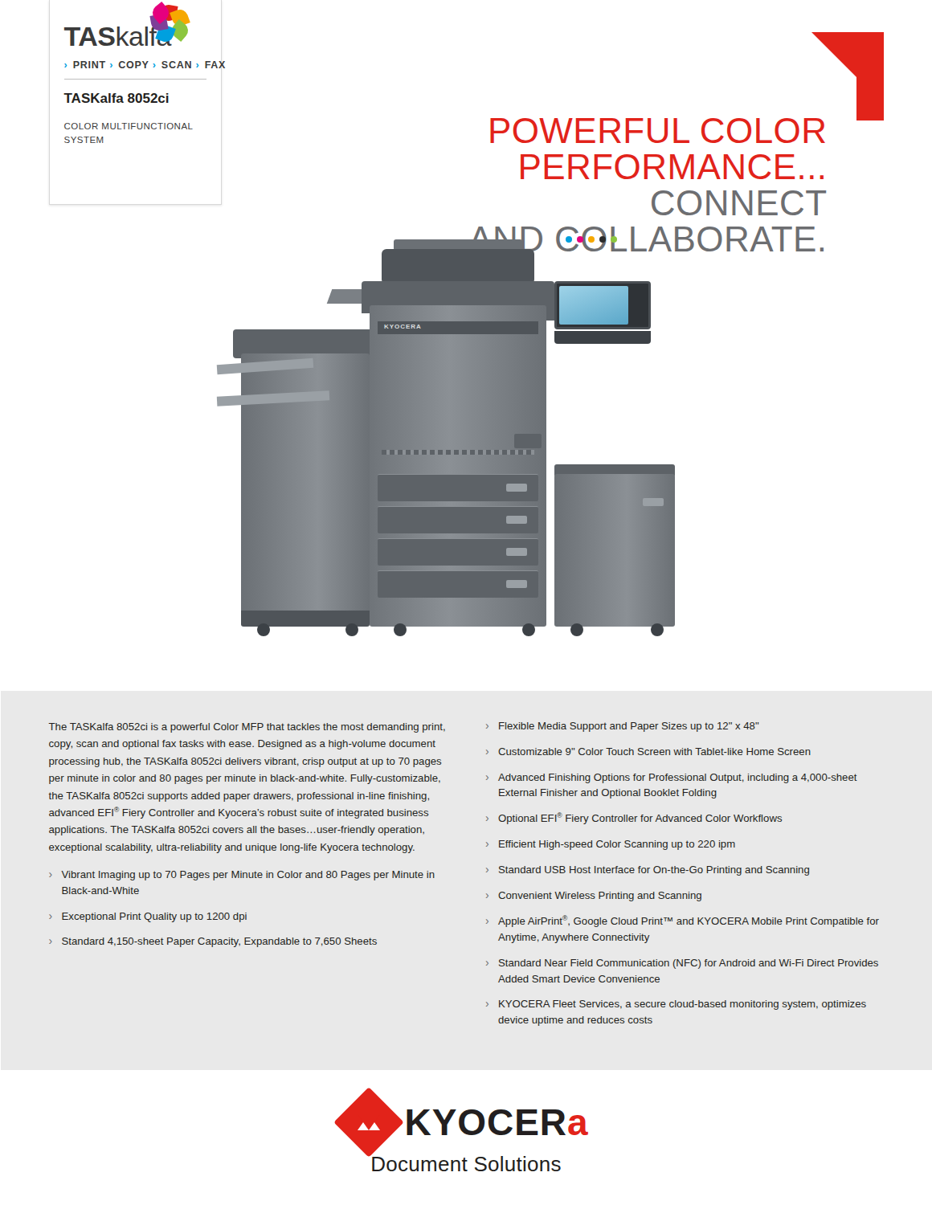TASkalfa
› PRINT › COPY › SCAN › FAX
TASKalfa 8052ci
Color Multifunctional
System
POWERFUL COLOR PERFORMANCE... CONNECT AND COLLABORATE.
The TASKalfa 8052ci is a powerful Color MFP that tackles the most demanding print, copy, scan and optional fax tasks with ease. Designed as a high-volume document processing hub, the TASKalfa 8052ci delivers vibrant, crisp output at up to 70 pages per minute in color and 80 pages per minute in black-and-white. Fully-customizable, the TASKalfa 8052ci supports added paper drawers, professional in-line finishing, advanced EFI® Fiery Controller and Kyocera’s robust suite of integrated business applications. The TASKalfa 8052ci covers all the bases…user-friendly operation, exceptional scalability, ultra-reliability and unique long-life Kyocera technology.
Vibrant Imaging up to 70 Pages per Minute in Color and 80 Pages per Minute in Black-and-White
Exceptional Print Quality up to 1200 dpi
Standard 4,150-sheet Paper Capacity, Expandable to 7,650 Sheets
Flexible Media Support and Paper Sizes up to 12" x 48"
Customizable 9" Color Touch Screen with Tablet-like Home Screen
Advanced Finishing Options for Professional Output, including a 4,000-sheet External Finisher and Optional Booklet Folding
Optional EFI® Fiery Controller for Advanced Color Workflows
Efficient High-speed Color Scanning up to 220 ipm
Standard USB Host Interface for On-the-Go Printing and Scanning
Convenient Wireless Printing and Scanning
Apple AirPrint®, Google Cloud Print™ and KYOCERA Mobile Print Compatible for Anytime, Anywhere Connectivity
Standard Near Field Communication (NFC) for Android and Wi-Fi Direct Provides Added Smart Device Convenience
KYOCERA Fleet Services, a secure cloud-based monitoring system, optimizes device uptime and reduces costs
KYOCERa
Document Solutions